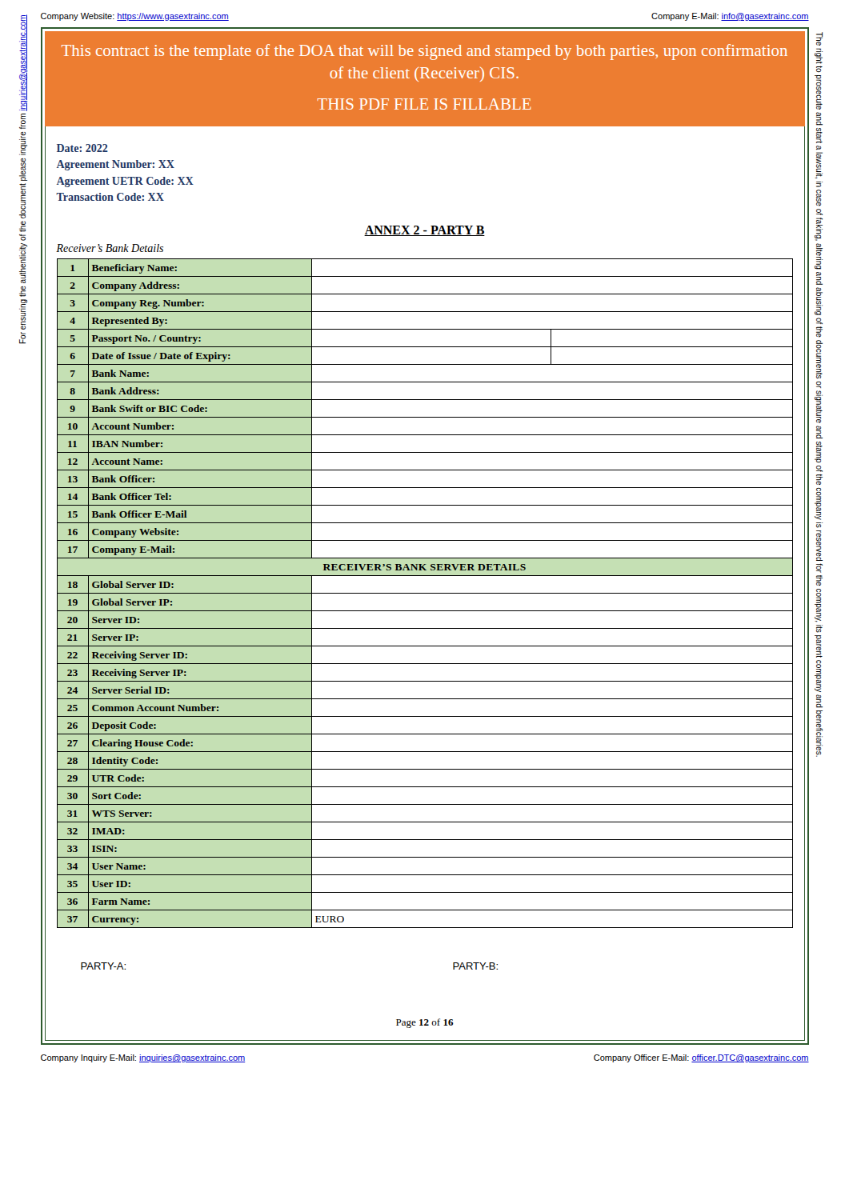Company Website: https://www.gasextrainc.com
Company E-Mail: info@gasextrainc.com
For ensuring the authenticity of the document please inquire from inquiries@gasextrainc.com
The right to prosecute and start a lawsuit, in case of faking, altering and abusing of the documents or signature and stamp of the company is reserved for the company, its parent company and beneficiaries.
This contract is the template of the DOA that will be signed and stamped by both parties, upon confirmation of the client (Receiver) CIS. THIS PDF FILE IS FILLABLE
Date: 2022
Agreement Number: XX
Agreement UETR Code: XX
Transaction Code: XX
ANNEX 2 - PARTY B
Receiver’s Bank Details
| 1 | Beneficiary Name: | |
| 2 | Company Address: | |
| 3 | Company Reg. Number: | |
| 4 | Represented By: | |
| 5 | Passport No. / Country: | | |
| 6 | Date of Issue / Date of Expiry: | | |
| 7 | Bank Name: | |
| 8 | Bank Address: | |
| 9 | Bank Swift or BIC Code: | |
| 10 | Account Number: | |
| 11 | IBAN Number: | |
| 12 | Account Name: | |
| 13 | Bank Officer: | |
| 14 | Bank Officer Tel: | |
| 15 | Bank Officer E-Mail | |
| 16 | Company Website: | |
| 17 | Company E-Mail: | |
| RECEIVER’S BANK SERVER DETAILS |
| 18 | Global Server ID: | |
| 19 | Global Server IP: | |
| 20 | Server ID: | |
| 21 | Server IP: | |
| 22 | Receiving Server ID: | |
| 23 | Receiving Server IP: | |
| 24 | Server Serial ID: | |
| 25 | Common Account Number: | |
| 26 | Deposit Code: | |
| 27 | Clearing House Code: | |
| 28 | Identity Code: | |
| 29 | UTR Code: | |
| 30 | Sort Code: | |
| 31 | WTS Server: | |
| 32 | IMAD: | |
| 33 | ISIN: | |
| 34 | User Name: | |
| 35 | User ID: | |
| 36 | Farm Name: | |
| 37 | Currency: | EURO |
PARTY-A:
PARTY-B:
Page 12 of 16
Company Inquiry E-Mail: inquiries@gasextrainc.com
Company Officer E-Mail: officer.DTC@gasextrainc.com